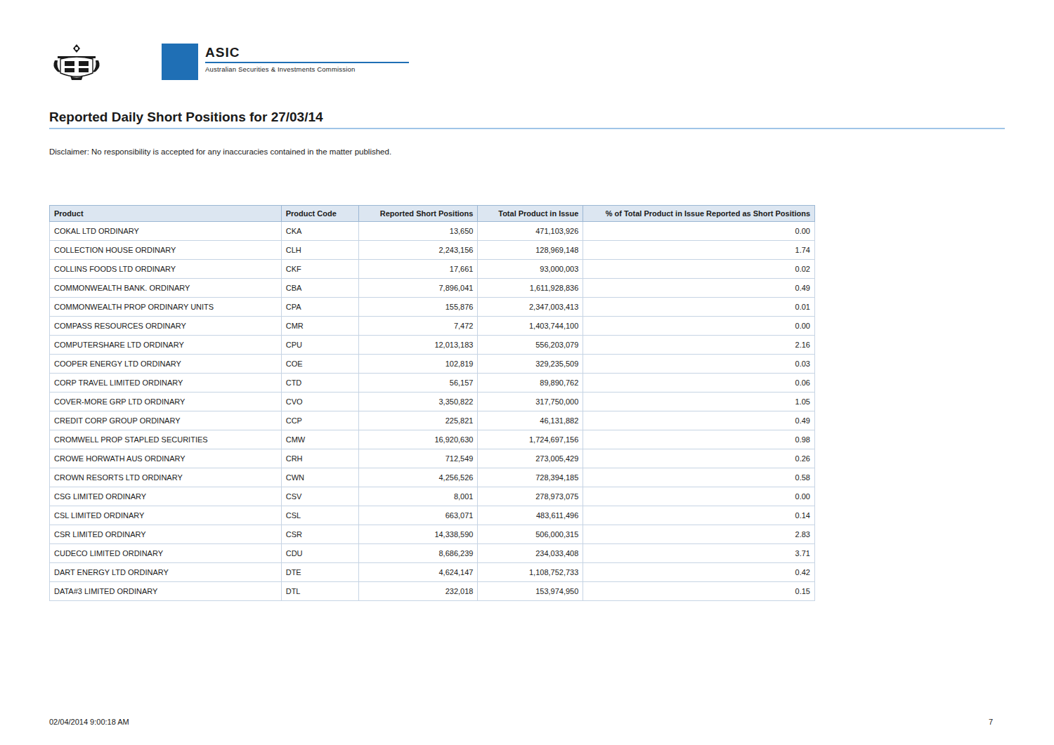ASIC
Australian Securities & Investments Commission
Reported Daily Short Positions for 27/03/14
Disclaimer: No responsibility is accepted for any inaccuracies contained in the matter published.
| Product | Product Code | Reported Short Positions | Total Product in Issue | % of Total Product in Issue Reported as Short Positions |
| --- | --- | --- | --- | --- |
| COKAL LTD ORDINARY | CKA | 13,650 | 471,103,926 | 0.00 |
| COLLECTION HOUSE ORDINARY | CLH | 2,243,156 | 128,969,148 | 1.74 |
| COLLINS FOODS LTD ORDINARY | CKF | 17,661 | 93,000,003 | 0.02 |
| COMMONWEALTH BANK. ORDINARY | CBA | 7,896,041 | 1,611,928,836 | 0.49 |
| COMMONWEALTH PROP ORDINARY UNITS | CPA | 155,876 | 2,347,003,413 | 0.01 |
| COMPASS RESOURCES ORDINARY | CMR | 7,472 | 1,403,744,100 | 0.00 |
| COMPUTERSHARE LTD ORDINARY | CPU | 12,013,183 | 556,203,079 | 2.16 |
| COOPER ENERGY LTD ORDINARY | COE | 102,819 | 329,235,509 | 0.03 |
| CORP TRAVEL LIMITED ORDINARY | CTD | 56,157 | 89,890,762 | 0.06 |
| COVER-MORE GRP LTD ORDINARY | CVO | 3,350,822 | 317,750,000 | 1.05 |
| CREDIT CORP GROUP ORDINARY | CCP | 225,821 | 46,131,882 | 0.49 |
| CROMWELL PROP STAPLED SECURITIES | CMW | 16,920,630 | 1,724,697,156 | 0.98 |
| CROWE HORWATH AUS ORDINARY | CRH | 712,549 | 273,005,429 | 0.26 |
| CROWN RESORTS LTD ORDINARY | CWN | 4,256,526 | 728,394,185 | 0.58 |
| CSG LIMITED ORDINARY | CSV | 8,001 | 278,973,075 | 0.00 |
| CSL LIMITED ORDINARY | CSL | 663,071 | 483,611,496 | 0.14 |
| CSR LIMITED ORDINARY | CSR | 14,338,590 | 506,000,315 | 2.83 |
| CUDECO LIMITED ORDINARY | CDU | 8,686,239 | 234,033,408 | 3.71 |
| DART ENERGY LTD ORDINARY | DTE | 4,624,147 | 1,108,752,733 | 0.42 |
| DATA#3 LIMITED ORDINARY | DTL | 232,018 | 153,974,950 | 0.15 |
02/04/2014 9:00:18 AM 7